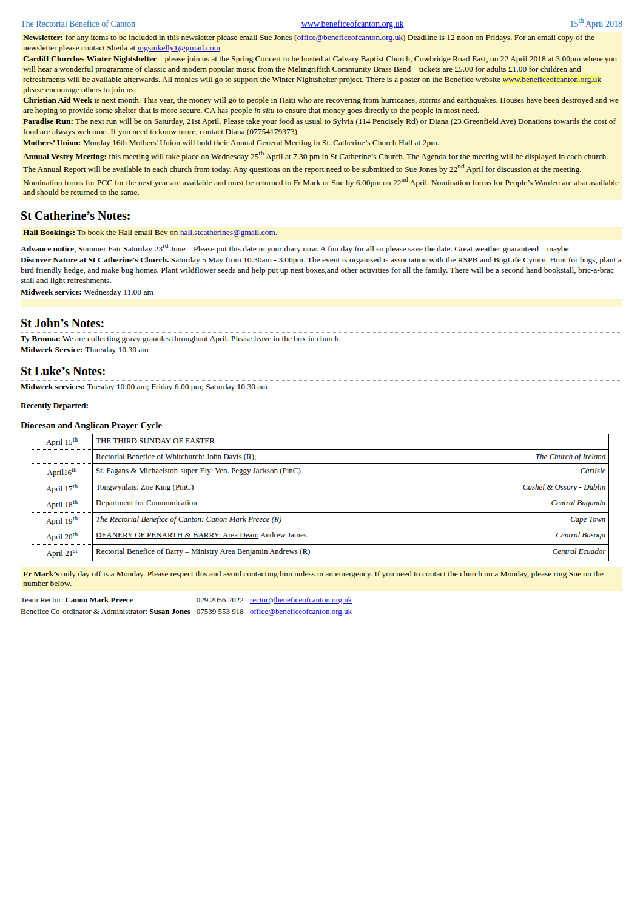The Rectorial Benefice of Canton
www.beneficeofcanton.org.uk
15th April 2018
Newsletter: for any items to be included in this newsletter please email Sue Jones (office@beneficeofcanton.org.uk) Deadline is 12 noon on Fridays. For an email copy of the newsletter please contact Sheila at mgsmkelly1@gmail.com
Cardiff Churches Winter Nightshelter – please join us at the Spring Concert to be hosted at Calvary Baptist Church, Cowbridge Road East, on 22 April 2018 at 3.00pm where you will hear a wonderful programme of classic and modern popular music from the Melingriffith Community Brass Band – tickets are £5.00 for adults £1.00 for children and refreshments will be available afterwards. All monies will go to support the Winter Nightshelter project. There is a poster on the Benefice website www.beneficeofcanton.org.uk please encourage others to join us.
Christian Aid Week is next month. This year, the money will go to people in Haiti who are recovering from hurricanes, storms and earthquakes. Houses have been destroyed and we are hoping to provide some shelter that is more secure. CA has people in situ to ensure that money goes directly to the people in most need.
Paradise Run: The next run will be on Saturday, 21st April. Please take your food as usual to Sylvia (114 Pencisely Rd) or Diana (23 Greenfield Ave) Donations towards the cost of food are always welcome. If you need to know more, contact Diana (07754179373)
Mothers’ Union: Monday 16th Mothers' Union will hold their Annual General Meeting in St. Catherine’s Church Hall at 2pm.
Annual Vestry Meeting: this meeting will take place on Wednesday 25th April at 7.30 pm in St Catherine’s Church. The Agenda for the meeting will be displayed in each church. The Annual Report will be available in each church from today. Any questions on the report need to be submitted to Sue Jones by 22nd April for discussion at the meeting. Nomination forms for PCC for the next year are available and must be returned to Fr Mark or Sue by 6.00pm on 22nd April. Nomination forms for People’s Warden are also available and should be returned to the same.
St Catherine’s Notes:
Hall Bookings: To book the Hall email Bev on hall.stcatherines@gmail.com.
Advance notice, Summer Fair Saturday 23rd June – Please put this date in your diary now. A fun day for all so please save the date. Great weather guaranteed – maybe
Discover Nature at St Catherine's Church. Saturday 5 May from 10.30am - 3.00pm. The event is organised is association with the RSPB and BugLife Cymru. Hunt for bugs, plant a bird friendly hedge, and make bug homes. Plant wildflower seeds and help put up nest boxes,and other activities for all the family. There will be a second hand bookstall, bric-a-brac stall and light refreshments.
Midweek service: Wednesday 11.00 am
St John’s Notes:
Ty Bronna: We are collecting gravy granules throughout April. Please leave in the box in church.
Midweek Service: Thursday 10.30 am
St Luke’s Notes:
Midweek services: Tuesday 10.00 am; Friday 6.00 pm; Saturday 10.30 am
Recently Departed:
Diocesan and Anglican Prayer Cycle
| April 15 th | THE THIRD SUNDAY OF EASTER | |
| | Rectorial Benefice of Whitchurch: John Davis (R), | The Church of Ireland |
| April16 th | St. Fagans & Michaelston-super-Ely: Ven. Peggy Jackson (PinC) | Carlisle |
| April 17 th | Tongwynlais: Zoe King (PinC) | Cashel & Ossory - Dublin |
| April 18 th | Department for Communication | Central Buganda |
| April 19 th | The Rectorial Benefice of Canton: Canon Mark Preece (R) | Cape Town |
| April 20 th | DEANERY OF PENARTH & BARRY: Area Dean: Andrew James | Central Busoga |
| April 21 st | Rectorial Benefice of Barry – Ministry Area Benjamin Andrews (R) | Central Ecuador |
Fr Mark’s only day off is a Monday. Please respect this and avoid contacting him unless in an emergency. If you need to contact the church on a Monday, please ring Sue on the number below.
| Team Rector: Canon Mark Preece | 029 2056 2022 | rector@beneficeofcanton.org.uk |
| Benefice Co-ordinator & Administrator: Susan Jones | 07539 553 918 | office@beneficeofcanton.org.uk |